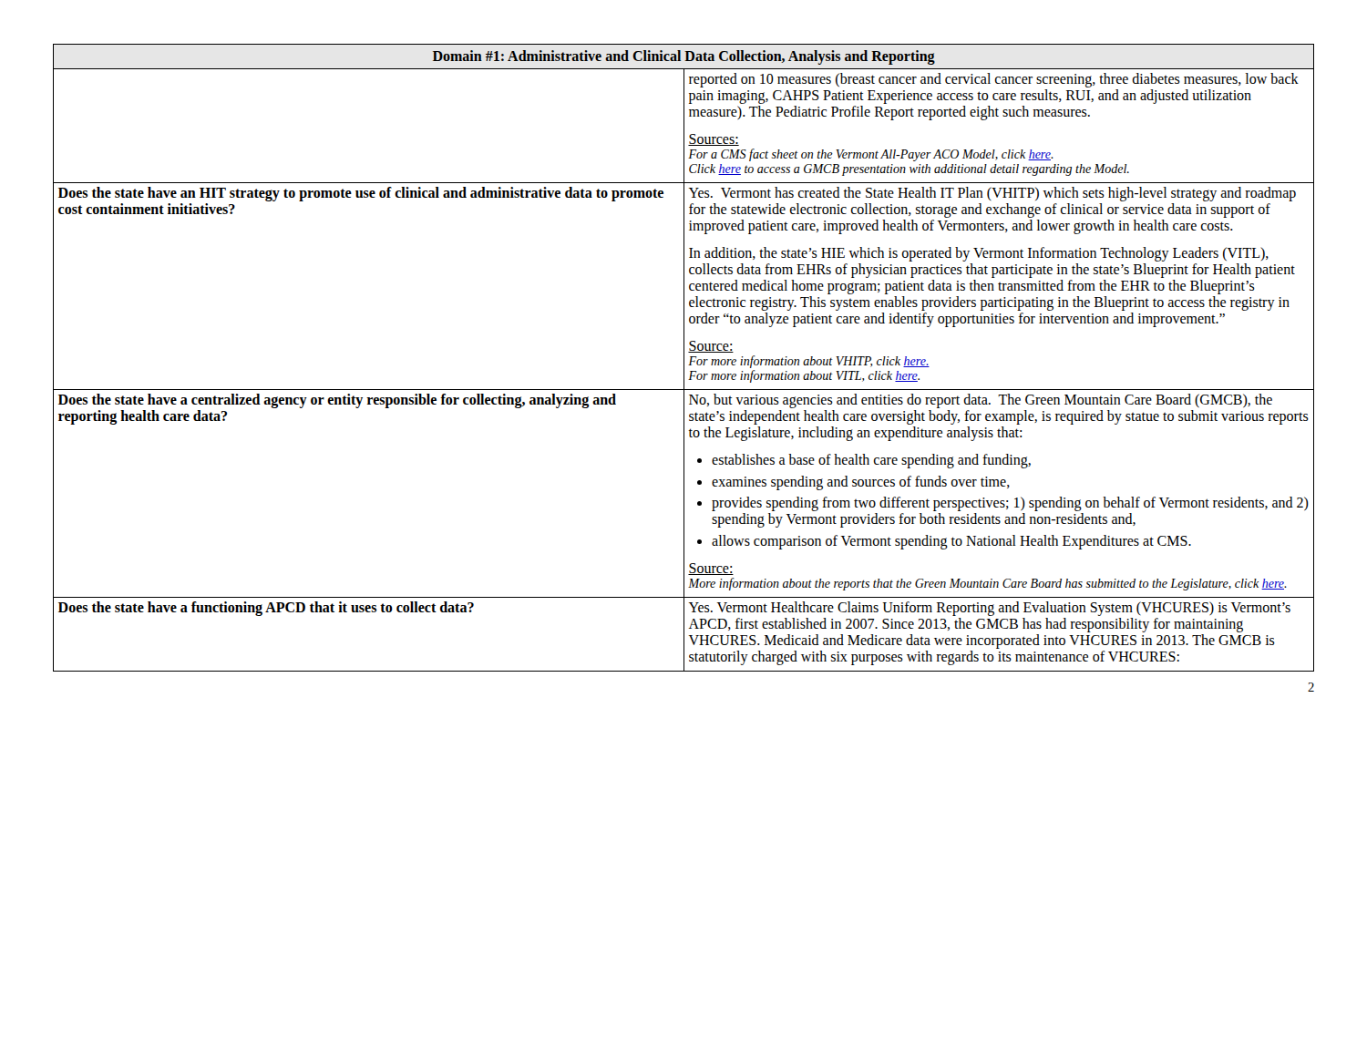| Domain #1: Administrative and Clinical Data Collection, Analysis and Reporting |
| --- |
| | reported on 10 measures (breast cancer and cervical cancer screening, three diabetes measures, low back pain imaging, CAHPS Patient Experience access to care results, RUI, and an adjusted utilization measure). The Pediatric Profile Report reported eight such measures. Sources: For a CMS fact sheet on the Vermont All-Payer ACO Model, click here . Click here to access a GMCB presentation with additional detail regarding the Model. |
| Does the state have an HIT strategy to promote use of clinical and administrative data to promote cost containment initiatives? | Yes. Vermont has created the State Health IT Plan (VHITP) which sets high-level strategy and roadmap for the statewide electronic collection, storage and exchange of clinical or service data in support of improved patient care, improved health of Vermonters, and lower growth in health care costs. In addition, the state’s HIE which is operated by Vermont Information Technology Leaders (VITL), collects data from EHRs of physician practices that participate in the state’s Blueprint for Health patient centered medical home program; patient data is then transmitted from the EHR to the Blueprint’s electronic registry. This system enables providers participating in the Blueprint to access the registry in order “to analyze patient care and identify opportunities for intervention and improvement.” Source: For more information about VHITP, click here. For more information about VITL, click here . |
| Does the state have a centralized agency or entity responsible for collecting, analyzing and reporting health care data? | No, but various agencies and entities do report data. The Green Mountain Care Board (GMCB), the state’s independent health care oversight body, for example, is required by statue to submit various reports to the Legislature, including an expenditure analysis that: establishes a base of health care spending and funding, examines spending and sources of funds over time, provides spending from two different perspectives; 1) spending on behalf of Vermont residents, and 2) spending by Vermont providers for both residents and non-residents and, allows comparison of Vermont spending to National Health Expenditures at CMS. Source: More information about the reports that the Green Mountain Care Board has submitted to the Legislature, click here . |
| Does the state have a functioning APCD that it uses to collect data? | Yes. Vermont Healthcare Claims Uniform Reporting and Evaluation System (VHCURES) is Vermont’s APCD, first established in 2007. Since 2013, the GMCB has had responsibility for maintaining VHCURES. Medicaid and Medicare data were incorporated into VHCURES in 2013. The GMCB is statutorily charged with six purposes with regards to its maintenance of VHCURES: |
2